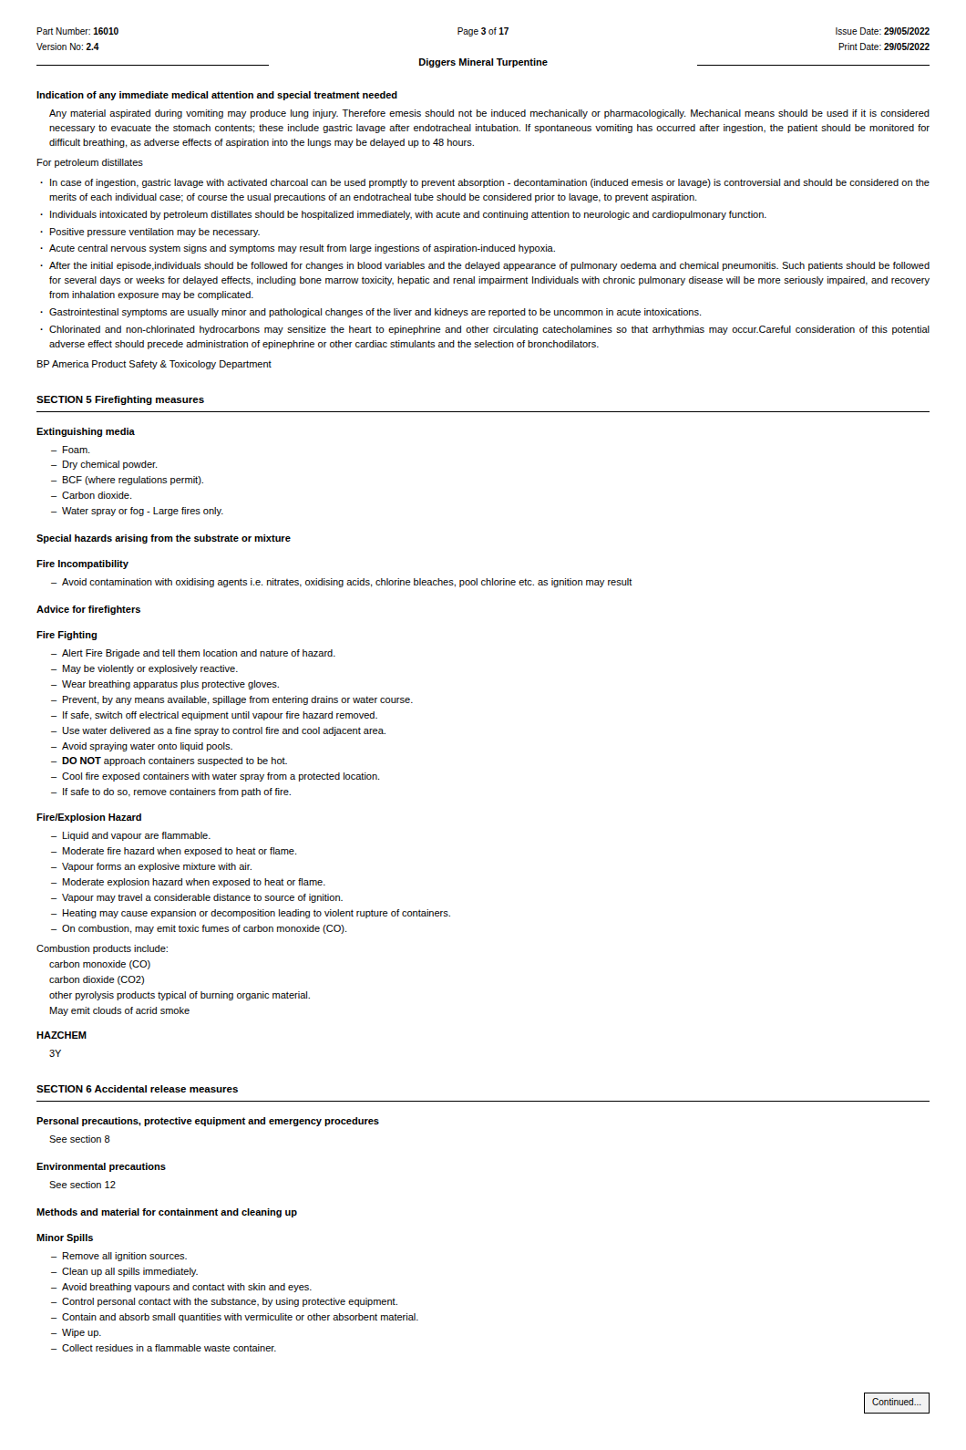Part Number: 16010
Page 3 of 17
Issue Date: 29/05/2022
Version No: 2.4
Print Date: 29/05/2022
Diggers Mineral Turpentine
Indication of any immediate medical attention and special treatment needed
Any material aspirated during vomiting may produce lung injury. Therefore emesis should not be induced mechanically or pharmacologically. Mechanical means should be used if it is considered necessary to evacuate the stomach contents; these include gastric lavage after endotracheal intubation. If spontaneous vomiting has occurred after ingestion, the patient should be monitored for difficult breathing, as adverse effects of aspiration into the lungs may be delayed up to 48 hours.
For petroleum distillates
In case of ingestion, gastric lavage with activated charcoal can be used promptly to prevent absorption - decontamination (induced emesis or lavage) is controversial and should be considered on the merits of each individual case; of course the usual precautions of an endotracheal tube should be considered prior to lavage, to prevent aspiration.
Individuals intoxicated by petroleum distillates should be hospitalized immediately, with acute and continuing attention to neurologic and cardiopulmonary function.
Positive pressure ventilation may be necessary.
Acute central nervous system signs and symptoms may result from large ingestions of aspiration-induced hypoxia.
After the initial episode,individuals should be followed for changes in blood variables and the delayed appearance of pulmonary oedema and chemical pneumonitis. Such patients should be followed for several days or weeks for delayed effects, including bone marrow toxicity, hepatic and renal impairment Individuals with chronic pulmonary disease will be more seriously impaired, and recovery from inhalation exposure may be complicated.
Gastrointestinal symptoms are usually minor and pathological changes of the liver and kidneys are reported to be uncommon in acute intoxications.
Chlorinated and non-chlorinated hydrocarbons may sensitize the heart to epinephrine and other circulating catecholamines so that arrhythmias may occur.Careful consideration of this potential adverse effect should precede administration of epinephrine or other cardiac stimulants and the selection of bronchodilators.
BP America Product Safety & Toxicology Department
SECTION 5 Firefighting measures
Extinguishing media
Foam.
Dry chemical powder.
BCF (where regulations permit).
Carbon dioxide.
Water spray or fog - Large fires only.
Special hazards arising from the substrate or mixture
Fire Incompatibility
Avoid contamination with oxidising agents i.e. nitrates, oxidising acids, chlorine bleaches, pool chlorine etc. as ignition may result
Advice for firefighters
Fire Fighting
Alert Fire Brigade and tell them location and nature of hazard.
May be violently or explosively reactive.
Wear breathing apparatus plus protective gloves.
Prevent, by any means available, spillage from entering drains or water course.
If safe, switch off electrical equipment until vapour fire hazard removed.
Use water delivered as a fine spray to control fire and cool adjacent area.
Avoid spraying water onto liquid pools.
DO NOT approach containers suspected to be hot.
Cool fire exposed containers with water spray from a protected location.
If safe to do so, remove containers from path of fire.
Fire/Explosion Hazard
Liquid and vapour are flammable.
Moderate fire hazard when exposed to heat or flame.
Vapour forms an explosive mixture with air.
Moderate explosion hazard when exposed to heat or flame.
Vapour may travel a considerable distance to source of ignition.
Heating may cause expansion or decomposition leading to violent rupture of containers.
On combustion, may emit toxic fumes of carbon monoxide (CO).
Combustion products include:
carbon monoxide (CO)
carbon dioxide (CO2)
other pyrolysis products typical of burning organic material.
May emit clouds of acrid smoke
HAZCHEM
3Y
SECTION 6 Accidental release measures
Personal precautions, protective equipment and emergency procedures
See section 8
Environmental precautions
See section 12
Methods and material for containment and cleaning up
Minor Spills
Remove all ignition sources.
Clean up all spills immediately.
Avoid breathing vapours and contact with skin and eyes.
Control personal contact with the substance, by using protective equipment.
Contain and absorb small quantities with vermiculite or other absorbent material.
Wipe up.
Collect residues in a flammable waste container.
Continued...